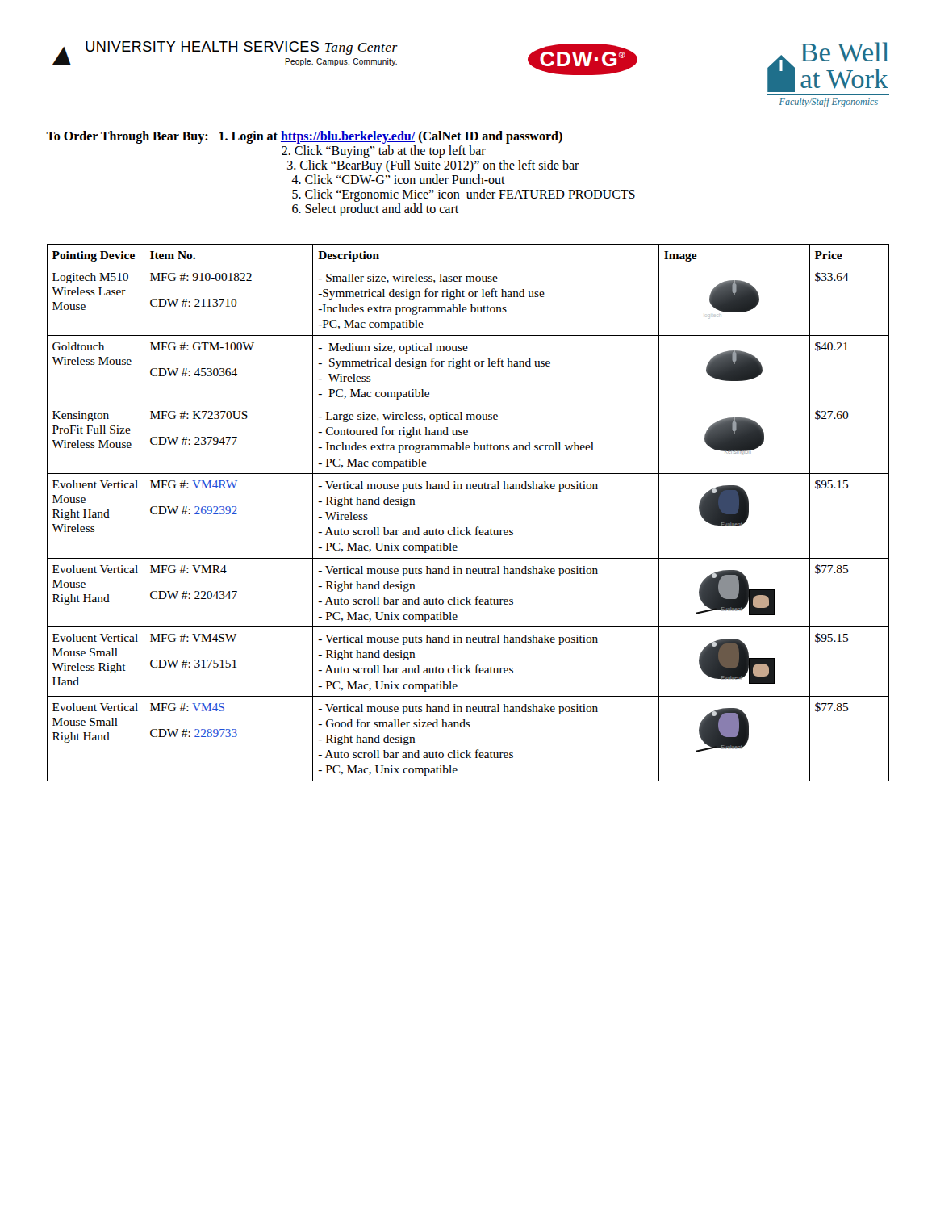▲
UNIVERSITY HEALTH SERVICES Tang Center
People. Campus. Community.
CDW·G®
Be Well
at Work
Faculty/Staff Ergonomics
To Order Through Bear Buy: 1. Login at https://blu.berkeley.edu/ (CalNet ID and password)
2. Click “Buying” tab at the top left bar
3. Click “BearBuy (Full Suite 2012)” on the left side bar
4. Click “CDW-G” icon under Punch-out
5. Click “Ergonomic Mice” icon under FEATURED PRODUCTS
6. Select product and add to cart
| Pointing Device | Item No. | Description | Image | Price |
| --- | --- | --- | --- | --- |
| Logitech M510 Wireless Laser Mouse | MFG #: 910-001822 CDW #: 2113710 | - Smaller size, wireless, laser mouse -Symmetrical design for right or left hand use -Includes extra programmable buttons -PC, Mac compatible | logitech | $33.64 |
| Goldtouch Wireless Mouse | MFG #: GTM-100W CDW #: 4530364 | - Medium size, optical mouse - Symmetrical design for right or left hand use - Wireless - PC, Mac compatible | | $40.21 |
| Kensington ProFit Full Size Wireless Mouse | MFG #: K72370US CDW #: 2379477 | - Large size, wireless, optical mouse - Contoured for right hand use - Includes extra programmable buttons and scroll wheel - PC, Mac compatible | Kensington | $27.60 |
| Evoluent Vertical Mouse Right Hand Wireless | MFG #: VM4RW CDW #: 2692392 | - Vertical mouse puts hand in neutral handshake position - Right hand design - Wireless - Auto scroll bar and auto click features - PC, Mac, Unix compatible | Evoluent | $95.15 |
| Evoluent Vertical Mouse Right Hand | MFG #: VMR4 CDW #: 2204347 | - Vertical mouse puts hand in neutral handshake position - Right hand design - Auto scroll bar and auto click features - PC, Mac, Unix compatible | Evoluent | $77.85 |
| Evoluent Vertical Mouse Small Wireless Right Hand | MFG #: VM4SW CDW #: 3175151 | - Vertical mouse puts hand in neutral handshake position - Right hand design - Auto scroll bar and auto click features - PC, Mac, Unix compatible | Evoluent | $95.15 |
| Evoluent Vertical Mouse Small Right Hand | MFG #: VM4S CDW #: 2289733 | - Vertical mouse puts hand in neutral handshake position - Good for smaller sized hands - Right hand design - Auto scroll bar and auto click features - PC, Mac, Unix compatible | Evoluent | $77.85 |